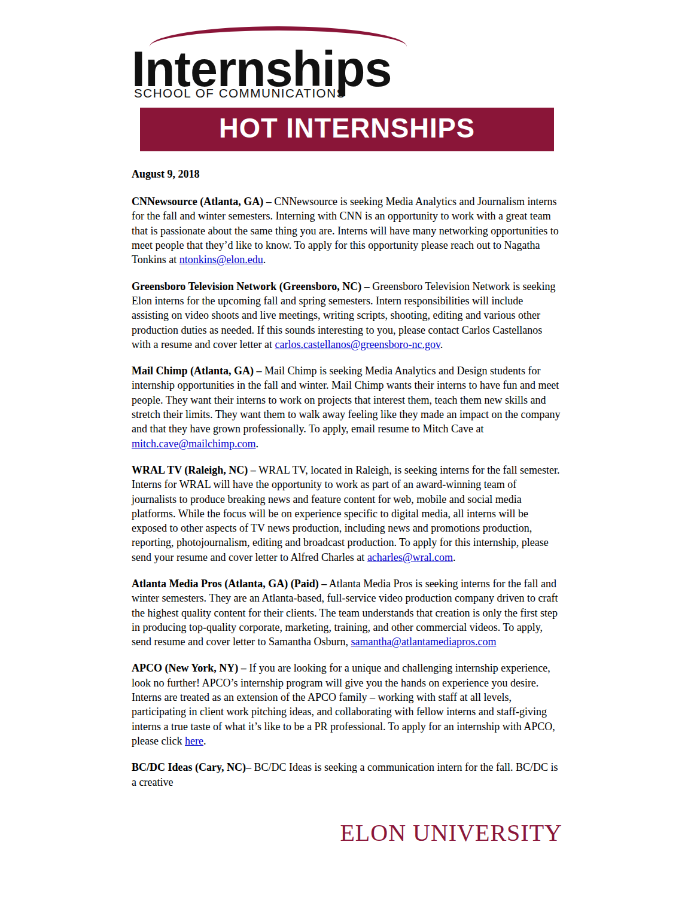Internships SCHOOL OF COMMUNICATIONS
HOT INTERNSHIPS
August 9, 2018
CNNewsource (Atlanta, GA) – CNNewsource is seeking Media Analytics and Journalism interns for the fall and winter semesters. Interning with CNN is an opportunity to work with a great team that is passionate about the same thing you are. Interns will have many networking opportunities to meet people that they’d like to know. To apply for this opportunity please reach out to Nagatha Tonkins at ntonkins@elon.edu.
Greensboro Television Network (Greensboro, NC) – Greensboro Television Network is seeking Elon interns for the upcoming fall and spring semesters. Intern responsibilities will include assisting on video shoots and live meetings, writing scripts, shooting, editing and various other production duties as needed. If this sounds interesting to you, please contact Carlos Castellanos with a resume and cover letter at carlos.castellanos@greensboro-nc.gov.
Mail Chimp (Atlanta, GA) – Mail Chimp is seeking Media Analytics and Design students for internship opportunities in the fall and winter. Mail Chimp wants their interns to have fun and meet people. They want their interns to work on projects that interest them, teach them new skills and stretch their limits. They want them to walk away feeling like they made an impact on the company and that they have grown professionally. To apply, email resume to Mitch Cave at mitch.cave@mailchimp.com.
WRAL TV (Raleigh, NC) – WRAL TV, located in Raleigh, is seeking interns for the fall semester. Interns for WRAL will have the opportunity to work as part of an award-winning team of journalists to produce breaking news and feature content for web, mobile and social media platforms. While the focus will be on experience specific to digital media, all interns will be exposed to other aspects of TV news production, including news and promotions production, reporting, photojournalism, editing and broadcast production. To apply for this internship, please send your resume and cover letter to Alfred Charles at acharles@wral.com.
Atlanta Media Pros (Atlanta, GA) (Paid) – Atlanta Media Pros is seeking interns for the fall and winter semesters. They are an Atlanta-based, full-service video production company driven to craft the highest quality content for their clients. The team understands that creation is only the first step in producing top-quality corporate, marketing, training, and other commercial videos. To apply, send resume and cover letter to Samantha Osburn, samantha@atlantamediapros.com
APCO (New York, NY) – If you are looking for a unique and challenging internship experience, look no further! APCO’s internship program will give you the hands on experience you desire. Interns are treated as an extension of the APCO family – working with staff at all levels, participating in client work pitching ideas, and collaborating with fellow interns and staff-giving interns a true taste of what it’s like to be a PR professional. To apply for an internship with APCO, please click here.
BC/DC Ideas (Cary, NC)– BC/DC Ideas is seeking a communication intern for the fall. BC/DC is a creative
ELON UNIVERSITY